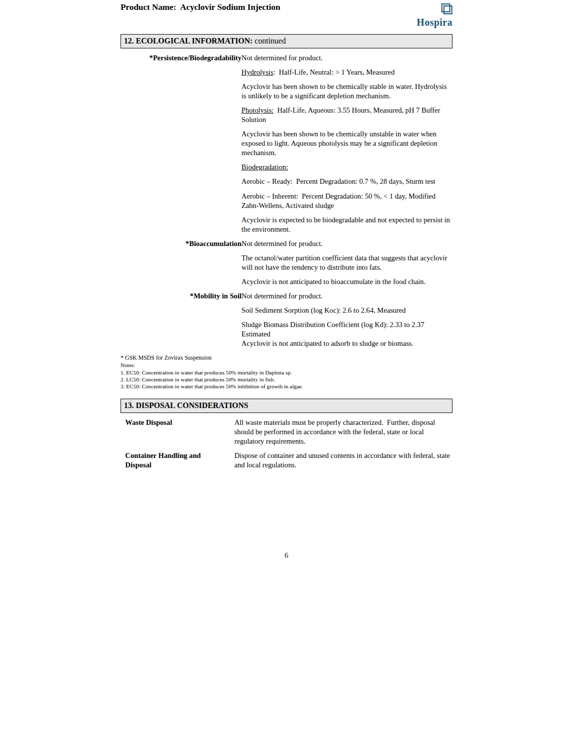Product Name: Acyclovir Sodium Injection
⧉
Hospira
12. ECOLOGICAL INFORMATION: continued
| *Persistence/Biodegradability | Not determined for product. Hydrolysis : Half-Life, Neutral: > 1 Years, Measured Acyclovir has been shown to be chemically stable in water. Hydrolysis is unlikely to be a significant depletion mechanism. Photolysis: Half-Life, Aqueous: 3.55 Hours, Measured, pH 7 Buffer Solution Acyclovir has been shown to be chemically unstable in water when exposed to light. Aqueous photolysis may be a significant depletion mechanism. Biodegradation: Aerobic – Ready: Percent Degradation: 0.7 %, 28 days, Sturm test Aerobic – Inherent: Percent Degradation: 50 %, < 1 day, Modified Zahn-Wellens, Activated sludge Acyclovir is expected to be biodegradable and not expected to persist in the environment. |
| *Bioaccumulation | Not determined for product. The octanol/water partition coefficient data that suggests that acyclovir will not have the tendency to distribute into fats. Acyclovir is not anticipated to bioaccumulate in the food chain. |
| *Mobility in Soil | Not determined for product. Soil Sediment Sorption (log Koc): 2.6 to 2.64, Measured Sludge Biomass Distribution Coefficient (log Kd): 2.33 to 2.37 Estimated Acyclovir is not anticipated to adsorb to sludge or biomass. |
* GSK MSDS for Zovirax Suspension
Notes:
1. EC50: Concentration in water that produces 50% mortality in Daphnia sp.
2. LC50: Concentration in water that produces 50% mortality in fish.
3. EC50: Concentration in water that produces 50% inhibition of growth in algae.
13. DISPOSAL CONSIDERATIONS
| Waste Disposal | All waste materials must be properly characterized. Further, disposal should be performed in accordance with the federal, state or local regulatory requirements. |
| Container Handling and Disposal | Dispose of container and unused contents in accordance with federal, state and local regulations. |
6